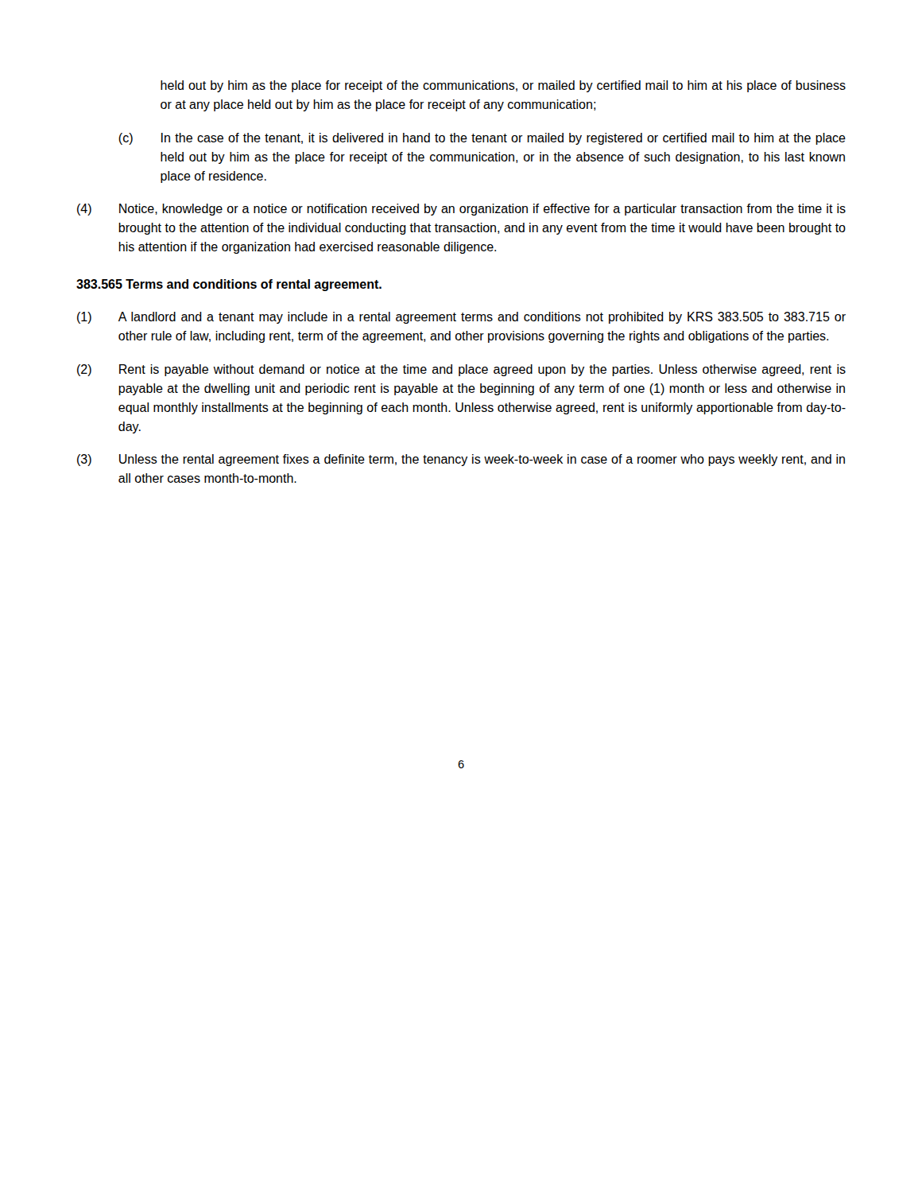held out by him as the place for receipt of the communications, or mailed by certified mail to him at his place of business or at any place held out by him as the place for receipt of any communication;
(c)
In the case of the tenant, it is delivered in hand to the tenant or mailed by registered or certified mail to him at the place held out by him as the place for receipt of the communication, or in the absence of such designation, to his last known place of residence.
(4)
Notice, knowledge or a notice or notification received by an organization if effective for a particular transaction from the time it is brought to the attention of the individual conducting that transaction, and in any event from the time it would have been brought to his attention if the organization had exercised reasonable diligence.
383.565 Terms and conditions of rental agreement.
(1)
A landlord and a tenant may include in a rental agreement terms and conditions not prohibited by KRS 383.505 to 383.715 or other rule of law, including rent, term of the agreement, and other provisions governing the rights and obligations of the parties.
(2)
Rent is payable without demand or notice at the time and place agreed upon by the parties. Unless otherwise agreed, rent is payable at the dwelling unit and periodic rent is payable at the beginning of any term of one (1) month or less and otherwise in equal monthly installments at the beginning of each month. Unless otherwise agreed, rent is uniformly apportionable from day-to-day.
(3)
Unless the rental agreement fixes a definite term, the tenancy is week-to-week in case of a roomer who pays weekly rent, and in all other cases month-to-month.
6